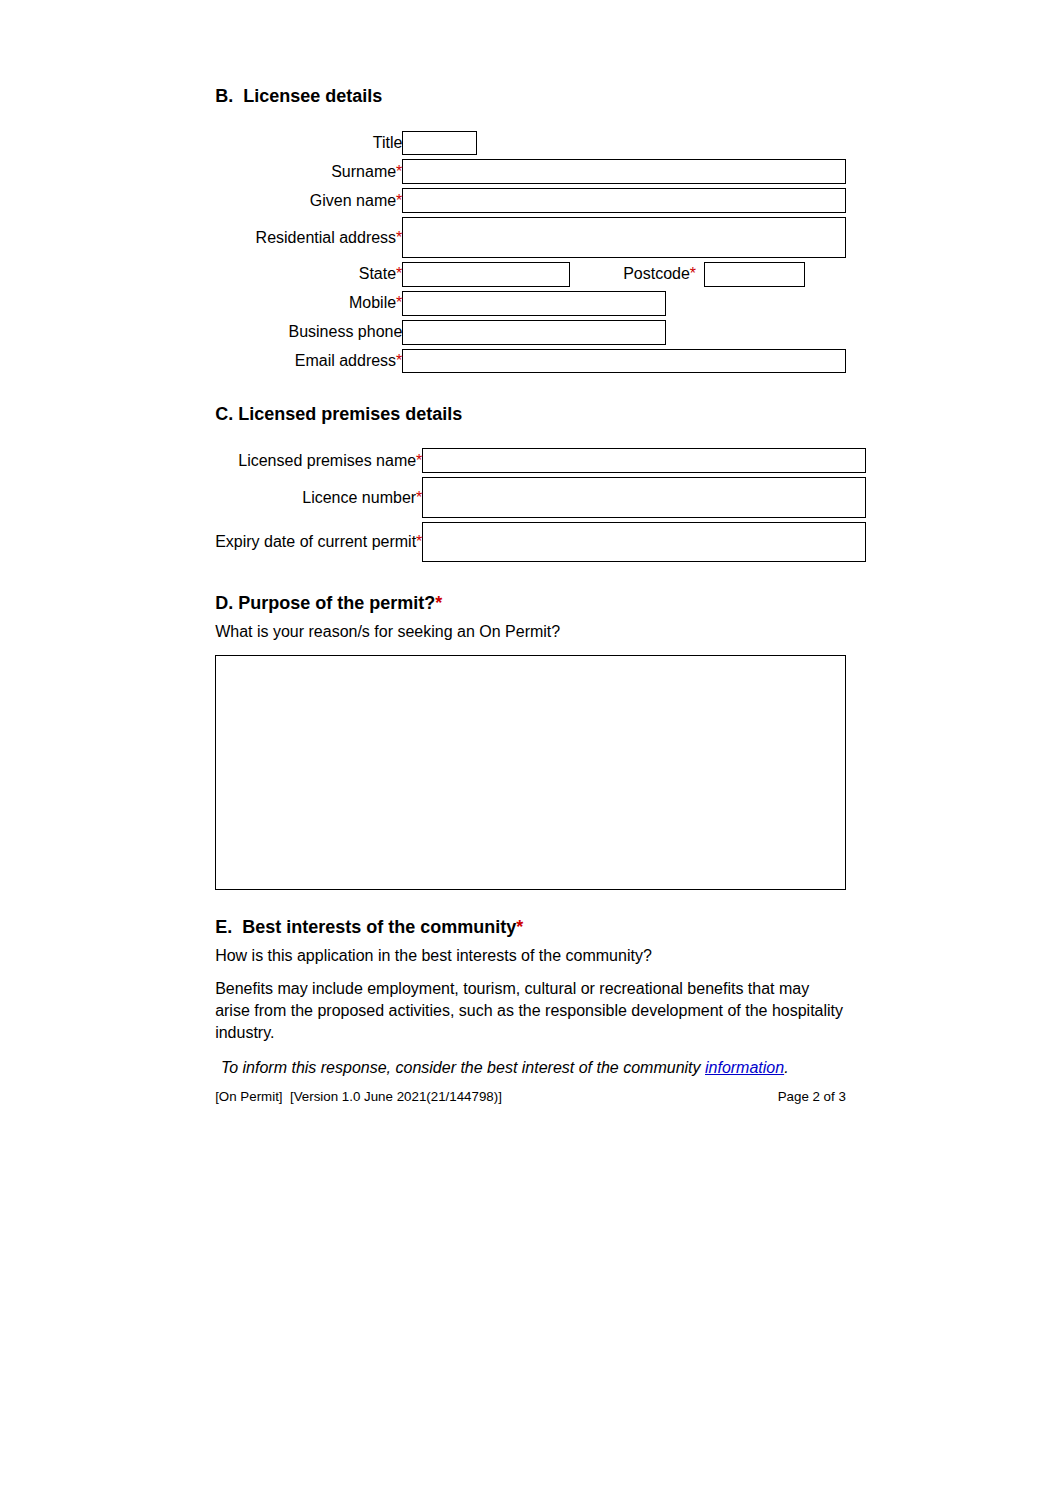B. Licensee details
| Title | |
| Surname * | |
| Given name * | |
| Residential address * | |
| State * | Postcode * |
| Mobile * | |
| Business phone | |
| Email address * | |
C. Licensed premises details
| Licensed premises name * | |
| Licence number * | |
| Expiry date of current permit * | |
D. Purpose of the permit?*
What is your reason/s for seeking an On Permit?
E. Best interests of the community*
How is this application in the best interests of the community?
Benefits may include employment, tourism, cultural or recreational benefits that may arise from the proposed activities, such as the responsible development of the hospitality industry.
To inform this response, consider the best interest of the community information.
[On Permit] [Version 1.0 June 2021(21/144798)] Page 2 of 3